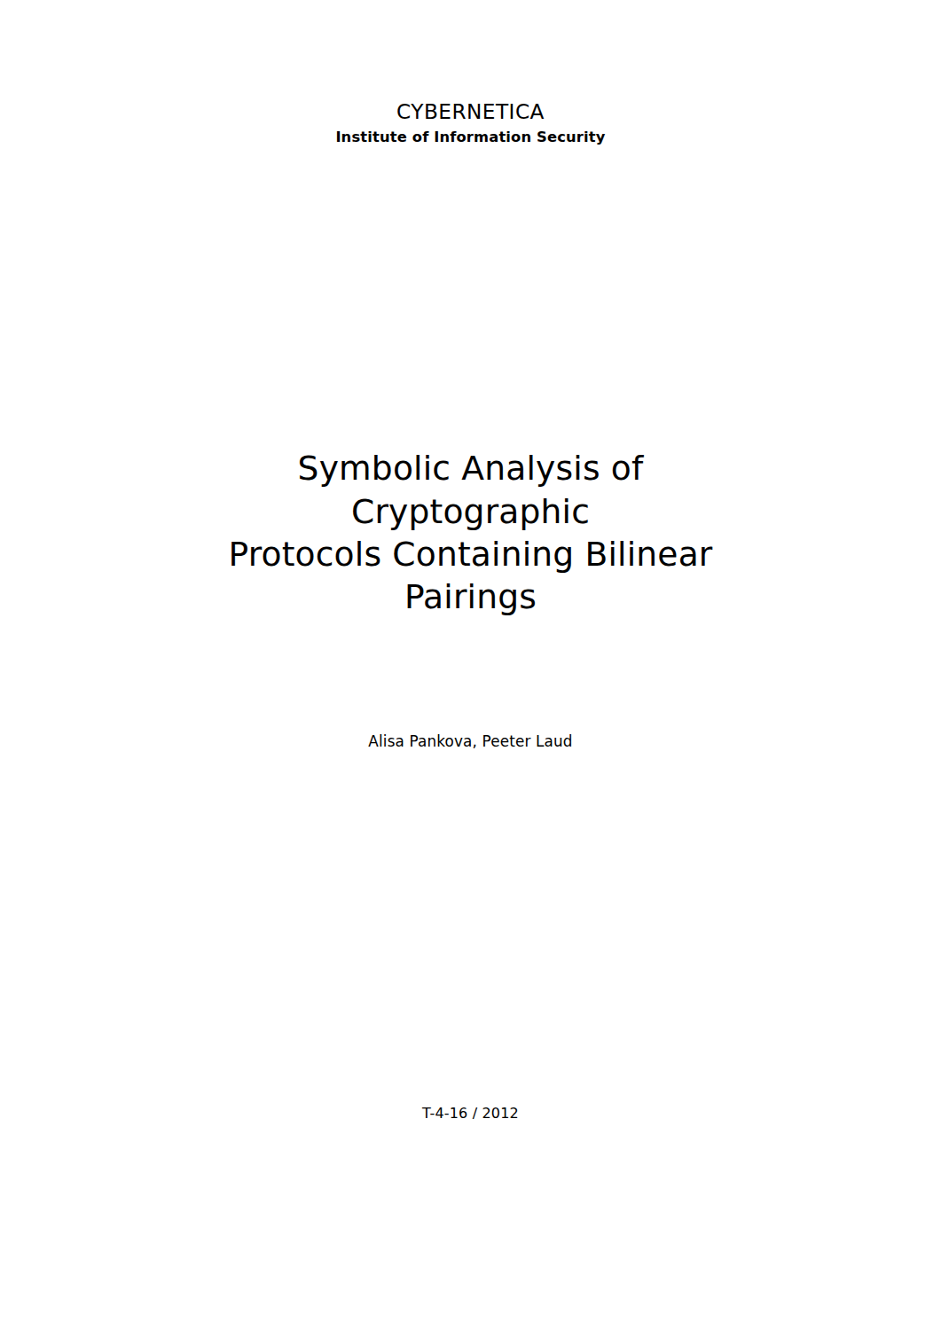CYBERNETICA
Institute of Information Security
Symbolic Analysis of Cryptographic
Protocols Containing Bilinear Pairings
Alisa Pankova, Peeter Laud
T-4-16 / 2012